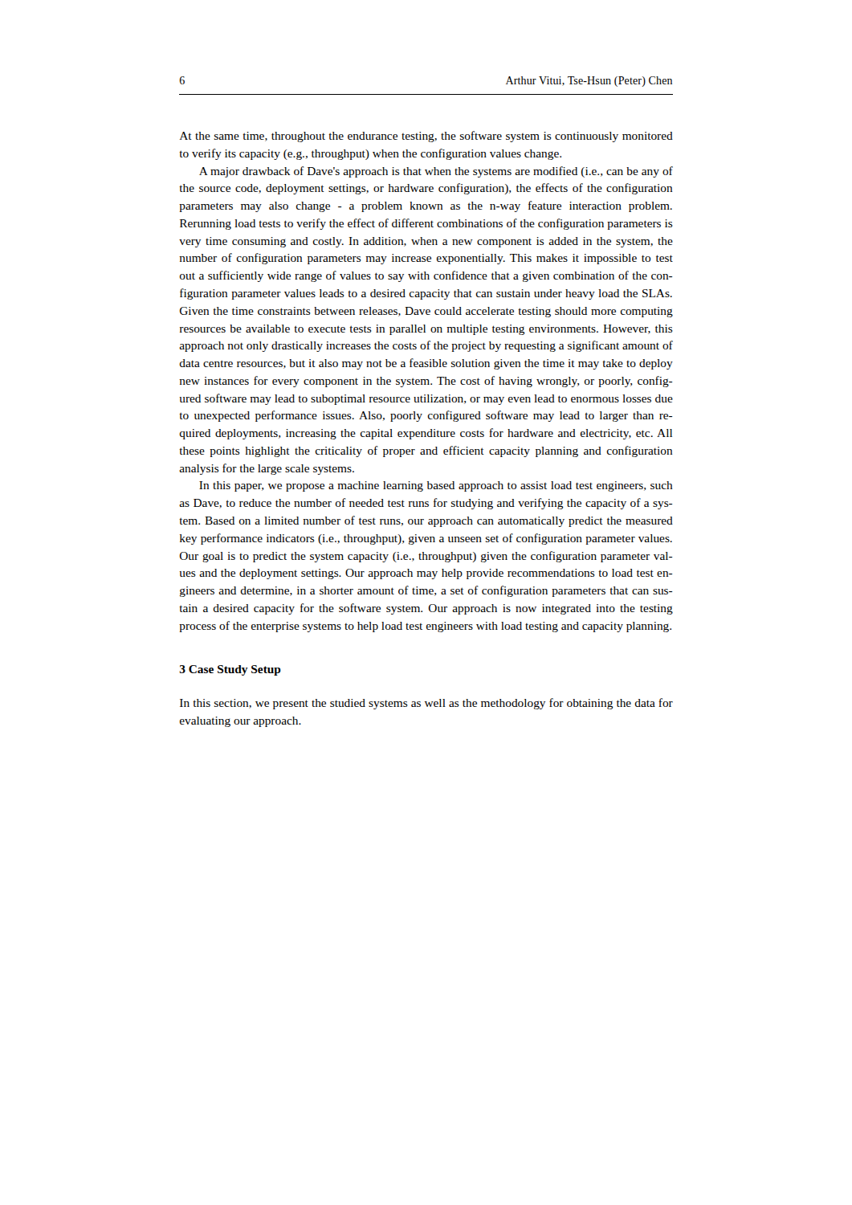6 Arthur Vitui, Tse-Hsun (Peter) Chen
At the same time, throughout the endurance testing, the software system is continuously monitored to verify its capacity (e.g., throughput) when the configuration values change.
A major drawback of Dave's approach is that when the systems are modified (i.e., can be any of the source code, deployment settings, or hardware configuration), the effects of the configuration parameters may also change - a problem known as the n-way feature interaction problem. Rerunning load tests to verify the effect of different combinations of the configuration parameters is very time consuming and costly. In addition, when a new component is added in the system, the number of configuration parameters may increase exponentially. This makes it impossible to test out a sufficiently wide range of values to say with confidence that a given combination of the configuration parameter values leads to a desired capacity that can sustain under heavy load the SLAs. Given the time constraints between releases, Dave could accelerate testing should more computing resources be available to execute tests in parallel on multiple testing environments. However, this approach not only drastically increases the costs of the project by requesting a significant amount of data centre resources, but it also may not be a feasible solution given the time it may take to deploy new instances for every component in the system. The cost of having wrongly, or poorly, configured software may lead to suboptimal resource utilization, or may even lead to enormous losses due to unexpected performance issues. Also, poorly configured software may lead to larger than required deployments, increasing the capital expenditure costs for hardware and electricity, etc. All these points highlight the criticality of proper and efficient capacity planning and configuration analysis for the large scale systems.
In this paper, we propose a machine learning based approach to assist load test engineers, such as Dave, to reduce the number of needed test runs for studying and verifying the capacity of a system. Based on a limited number of test runs, our approach can automatically predict the measured key performance indicators (i.e., throughput), given a unseen set of configuration parameter values. Our goal is to predict the system capacity (i.e., throughput) given the configuration parameter values and the deployment settings. Our approach may help provide recommendations to load test engineers and determine, in a shorter amount of time, a set of configuration parameters that can sustain a desired capacity for the software system. Our approach is now integrated into the testing process of the enterprise systems to help load test engineers with load testing and capacity planning.
3 Case Study Setup
In this section, we present the studied systems as well as the methodology for obtaining the data for evaluating our approach.